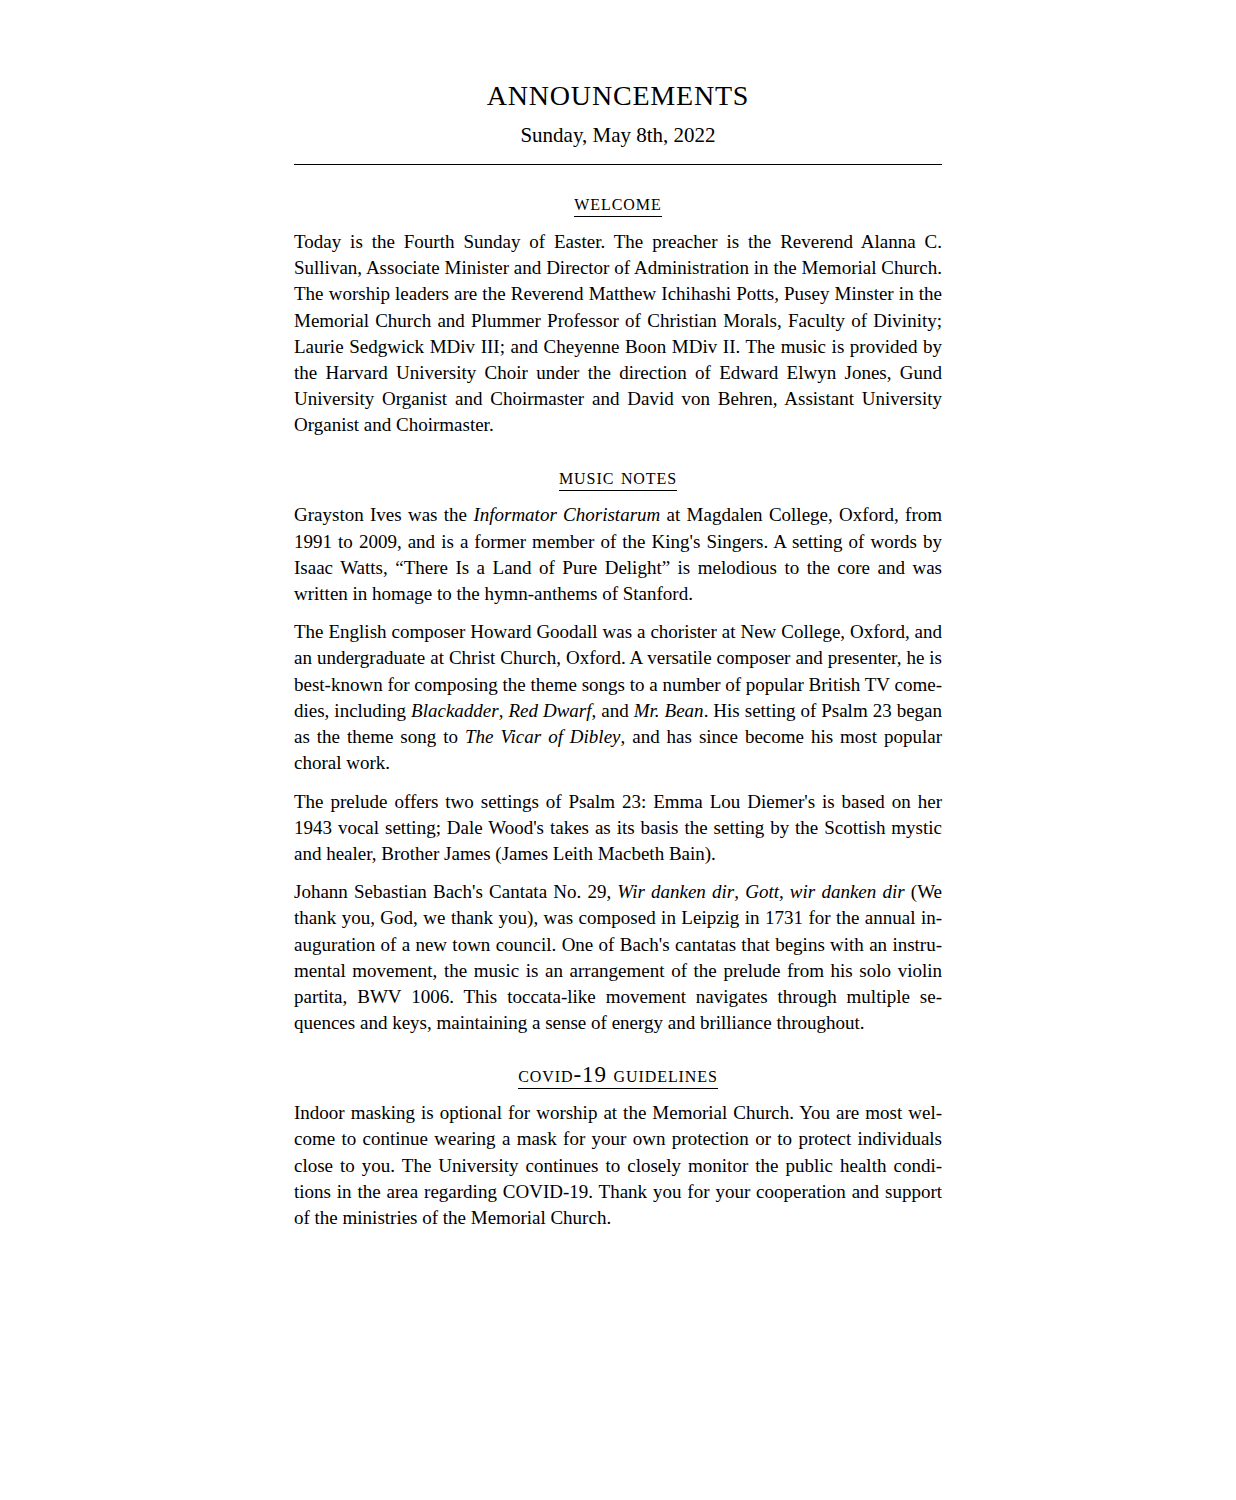Announcements
Sunday, May 8th, 2022
Welcome
Today is the Fourth Sunday of Easter. The preacher is the Reverend Alanna C. Sullivan, Associate Minister and Director of Administration in the Memorial Church. The worship leaders are the Reverend Matthew Ichihashi Potts, Pusey Minster in the Memorial Church and Plummer Professor of Christian Morals, Faculty of Divinity; Laurie Sedgwick MDiv III; and Cheyenne Boon MDiv II. The music is provided by the Harvard University Choir under the direction of Edward Elwyn Jones, Gund University Organist and Choirmaster and David von Behren, Assistant University Organist and Choirmaster.
Music Notes
Grayston Ives was the Informator Choristarum at Magdalen College, Oxford, from 1991 to 2009, and is a former member of the King's Singers. A setting of words by Isaac Watts, “There Is a Land of Pure Delight” is melodious to the core and was written in homage to the hymn-anthems of Stanford.
The English composer Howard Goodall was a chorister at New College, Oxford, and an undergraduate at Christ Church, Oxford. A versatile composer and presenter, he is best-known for composing the theme songs to a number of popular British TV comedies, including Blackadder, Red Dwarf, and Mr. Bean. His setting of Psalm 23 began as the theme song to The Vicar of Dibley, and has since become his most popular choral work.
The prelude offers two settings of Psalm 23: Emma Lou Diemer's is based on her 1943 vocal setting; Dale Wood's takes as its basis the setting by the Scottish mystic and healer, Brother James (James Leith Macbeth Bain).
Johann Sebastian Bach's Cantata No. 29, Wir danken dir, Gott, wir danken dir (We thank you, God, we thank you), was composed in Leipzig in 1731 for the annual inauguration of a new town council. One of Bach's cantatas that begins with an instrumental movement, the music is an arrangement of the prelude from his solo violin partita, BWV 1006. This toccata-like movement navigates through multiple sequences and keys, maintaining a sense of energy and brilliance throughout.
Covid-19 Guidelines
Indoor masking is optional for worship at the Memorial Church. You are most welcome to continue wearing a mask for your own protection or to protect individuals close to you. The University continues to closely monitor the public health conditions in the area regarding COVID-19. Thank you for your cooperation and support of the ministries of the Memorial Church.